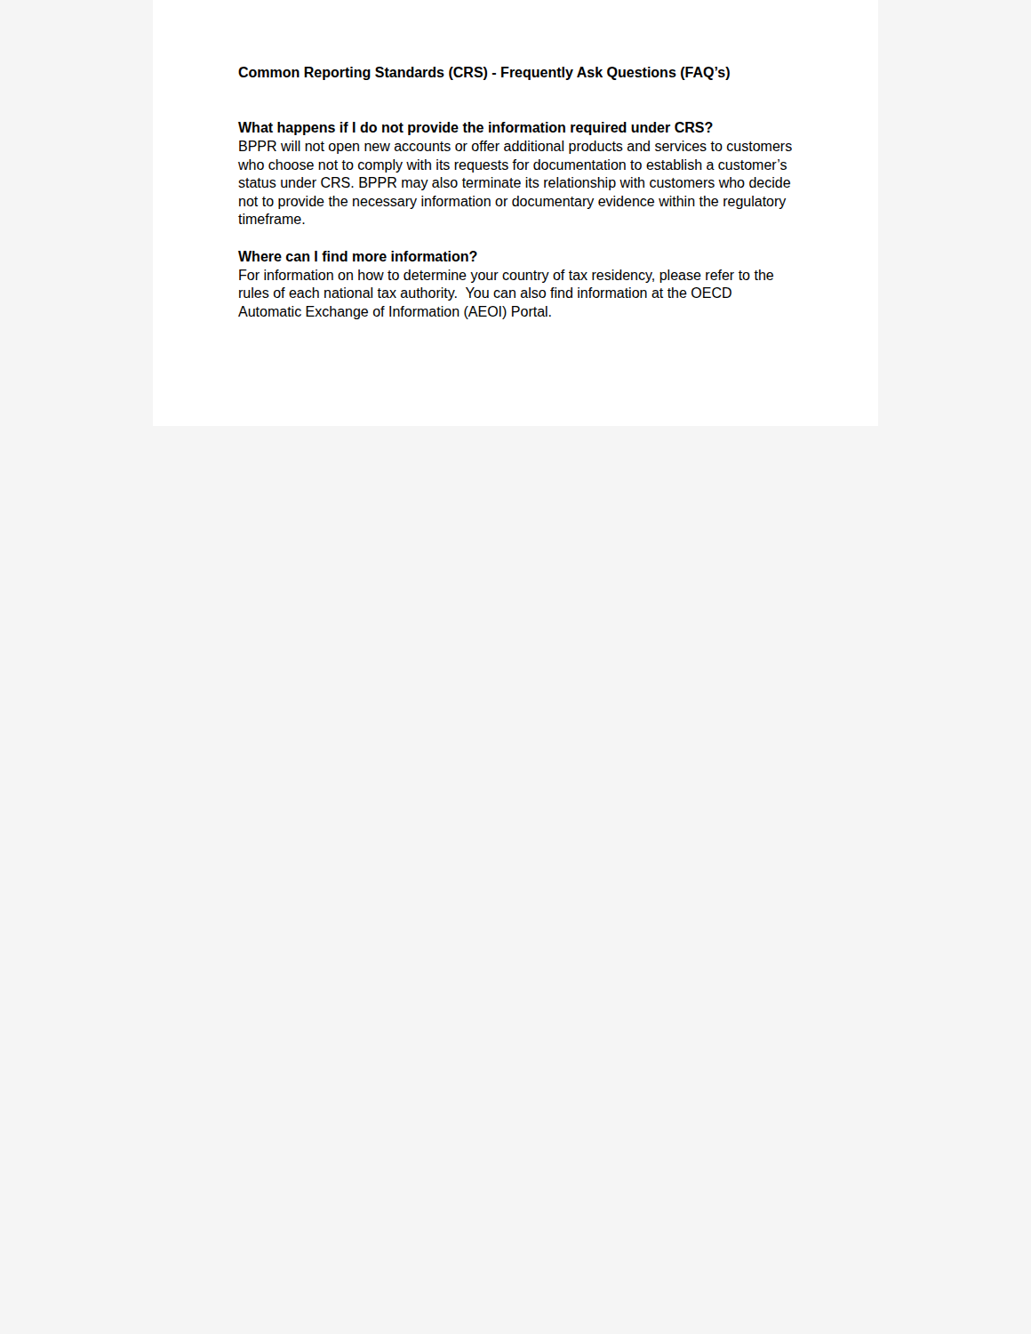Common Reporting Standards (CRS) - Frequently Ask Questions (FAQ’s)
What happens if I do not provide the information required under CRS?
BPPR will not open new accounts or offer additional products and services to customers who choose not to comply with its requests for documentation to establish a customer’s status under CRS. BPPR may also terminate its relationship with customers who decide not to provide the necessary information or documentary evidence within the regulatory timeframe.
Where can I find more information?
For information on how to determine your country of tax residency, please refer to the rules of each national tax authority. You can also find information at the OECD Automatic Exchange of Information (AEOI) Portal.